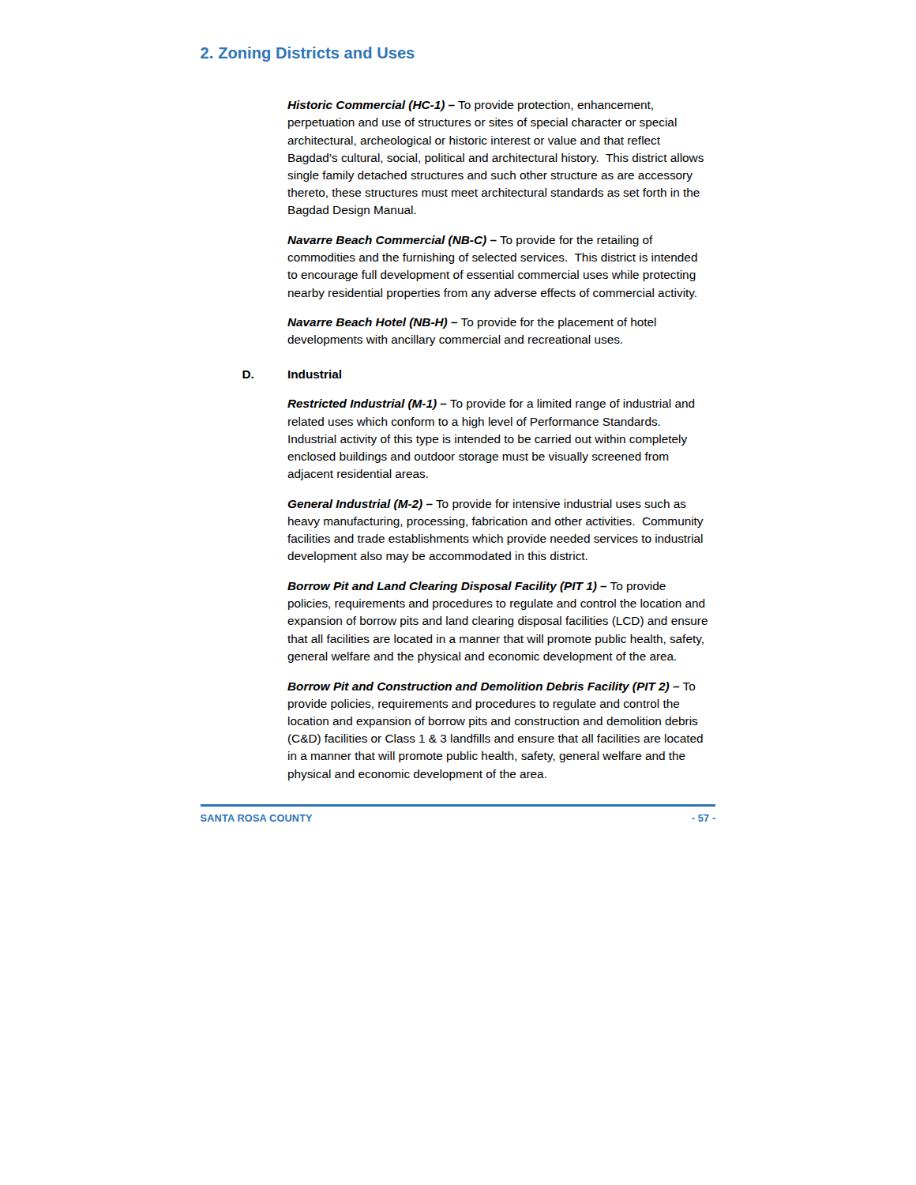2. Zoning Districts and Uses
Historic Commercial (HC-1) – To provide protection, enhancement, perpetuation and use of structures or sites of special character or special architectural, archeological or historic interest or value and that reflect Bagdad’s cultural, social, political and architectural history. This district allows single family detached structures and such other structure as are accessory thereto, these structures must meet architectural standards as set forth in the Bagdad Design Manual.
Navarre Beach Commercial (NB-C) – To provide for the retailing of commodities and the furnishing of selected services. This district is intended to encourage full development of essential commercial uses while protecting nearby residential properties from any adverse effects of commercial activity.
Navarre Beach Hotel (NB-H) – To provide for the placement of hotel developments with ancillary commercial and recreational uses.
D.
Industrial
Restricted Industrial (M-1) – To provide for a limited range of industrial and related uses which conform to a high level of Performance Standards. Industrial activity of this type is intended to be carried out within completely enclosed buildings and outdoor storage must be visually screened from adjacent residential areas.
General Industrial (M-2) – To provide for intensive industrial uses such as heavy manufacturing, processing, fabrication and other activities. Community facilities and trade establishments which provide needed services to industrial development also may be accommodated in this district.
Borrow Pit and Land Clearing Disposal Facility (PIT 1) – To provide policies, requirements and procedures to regulate and control the location and expansion of borrow pits and land clearing disposal facilities (LCD) and ensure that all facilities are located in a manner that will promote public health, safety, general welfare and the physical and economic development of the area.
Borrow Pit and Construction and Demolition Debris Facility (PIT 2) – To provide policies, requirements and procedures to regulate and control the location and expansion of borrow pits and construction and demolition debris (C&D) facilities or Class 1 & 3 landfills and ensure that all facilities are located in a manner that will promote public health, safety, general welfare and the physical and economic development of the area.
SANTA ROSA COUNTY - 57 -